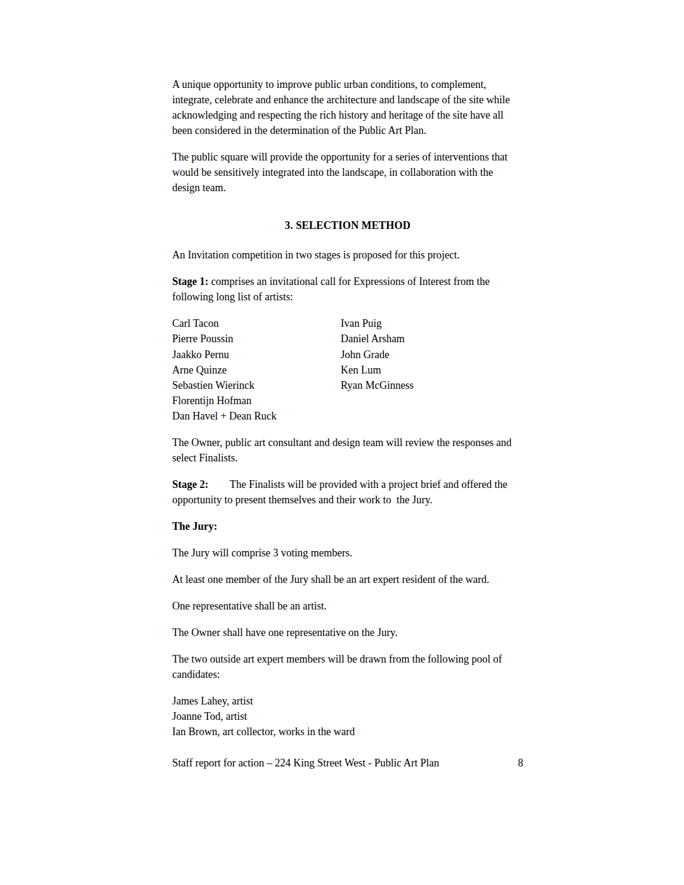A unique opportunity to improve public urban conditions, to complement, integrate, celebrate and enhance the architecture and landscape of the site while acknowledging and respecting the rich history and heritage of the site have all been considered in the determination of the Public Art Plan.
The public square will provide the opportunity for a series of interventions that would be sensitively integrated into the landscape, in collaboration with the design team.
3. SELECTION METHOD
An Invitation competition in two stages is proposed for this project.
Stage 1: comprises an invitational call for Expressions of Interest from the following long list of artists:
| Carl Tacon | Ivan Puig |
| Pierre Poussin | Daniel Arsham |
| Jaakko Pernu | John Grade |
| Arne Quinze | Ken Lum |
| Sebastien Wierinck | Ryan McGinness |
| Florentijn Hofman | |
| Dan Havel + Dean Ruck | |
The Owner, public art consultant and design team will review the responses and select Finalists.
Stage 2: The Finalists will be provided with a project brief and offered the opportunity to present themselves and their work to the Jury.
The Jury:
The Jury will comprise 3 voting members.
At least one member of the Jury shall be an art expert resident of the ward.
One representative shall be an artist.
The Owner shall have one representative on the Jury.
The two outside art expert members will be drawn from the following pool of candidates:
James Lahey, artist
Joanne Tod, artist
Ian Brown, art collector, works in the ward
Staff report for action – 224 King Street West - Public Art Plan 8